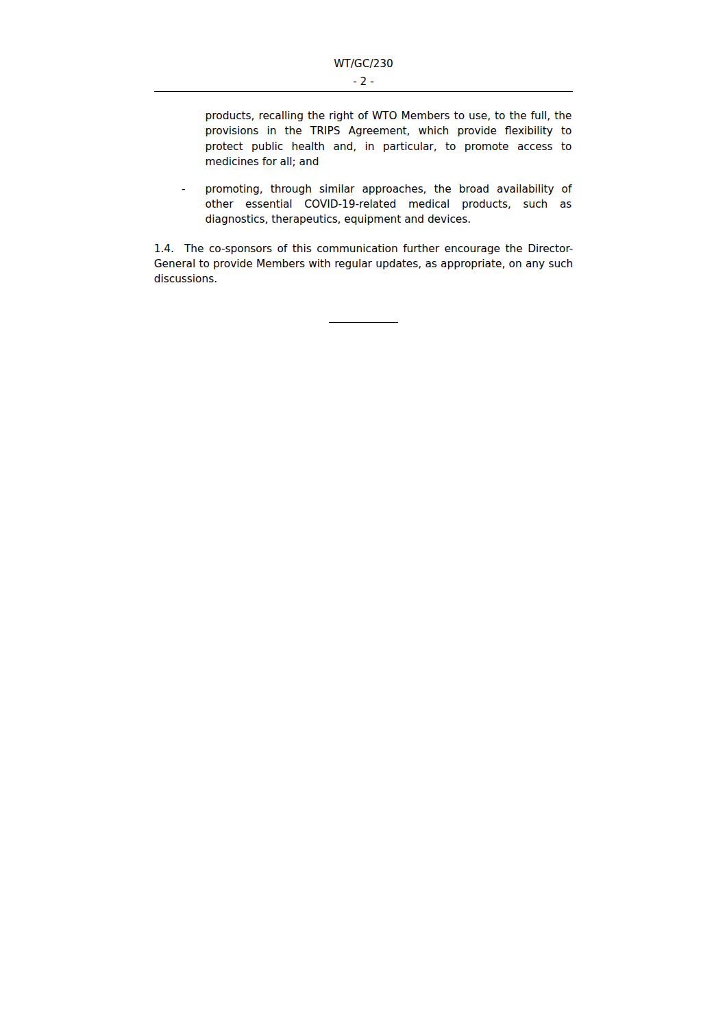WT/GC/230
- 2 -
products, recalling the right of WTO Members to use, to the full, the provisions in the TRIPS Agreement, which provide flexibility to protect public health and, in particular, to promote access to medicines for all; and
-
promoting, through similar approaches, the broad availability of other essential COVID-19-related medical products, such as diagnostics, therapeutics, equipment and devices.
1.4. The co-sponsors of this communication further encourage the Director-General to provide Members with regular updates, as appropriate, on any such discussions.